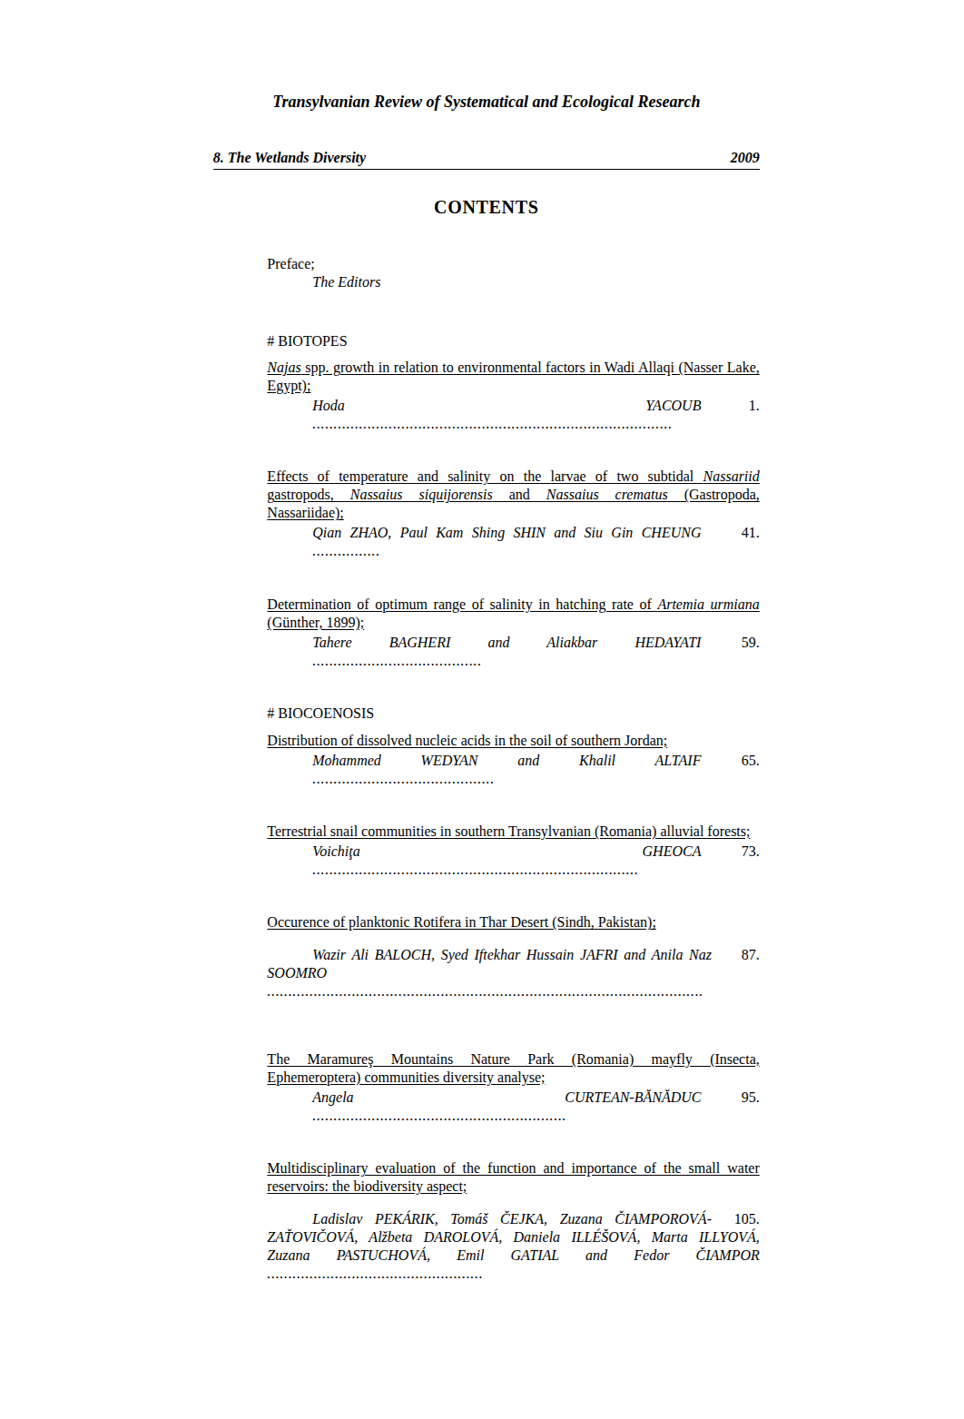Transylvanian Review of Systematical and Ecological Research
8. The Wetlands Diversity 2009
CONTENTS
Preface;
The Editors
# BIOTOPES
Najas spp. growth in relation to environmental factors in Wadi Allaqi (Nasser Lake, Egypt);
Hoda YACOUB .....................................................................................
1.
Effects of temperature and salinity on the larvae of two subtidal Nassariid gastropods, Nassaius siquijorensis and Nassaius crematus (Gastropoda, Nassariidae);
Qian ZHAO, Paul Kam Shing SHIN and Siu Gin CHEUNG ................
41.
Determination of optimum range of salinity in hatching rate of Artemia urmiana (Günther, 1899);
Tahere BAGHERI and Aliakbar HEDAYATI ........................................
59.
# BIOCOENOSIS
Distribution of dissolved nucleic acids in the soil of southern Jordan;
Mohammed WEDYAN and Khalil ALTAIF ...........................................
65.
Terrestrial snail communities in southern Transylvanian (Romania) alluvial forests;
Voichiţa GHEOCA .............................................................................
73.
Occurence of planktonic Rotifera in Thar Desert (Sindh, Pakistan);
87.
Wazir Ali BALOCH, Syed Iftekhar Hussain JAFRI and Anila Naz SOOMRO .......................................................................................................
The Maramureş Mountains Nature Park (Romania) mayfly (Insecta, Ephemeroptera) communities diversity analyse;
Angela CURTEAN-BĂNĂDUC ............................................................
95.
Multidisciplinary evaluation of the function and importance of the small water reservoirs: the biodiversity aspect;
105.
Ladislav PEKÁRIK, Tomáš ČEJKA, Zuzana ČIAMPOROVÁ-ZAŤOVIČOVÁ, Alžbeta DAROLOVÁ, Daniela ILLÉŠOVÁ, Marta ILLYOVÁ, Zuzana PASTUCHOVÁ, Emil GATIAL and Fedor ČIAMPOR ...................................................